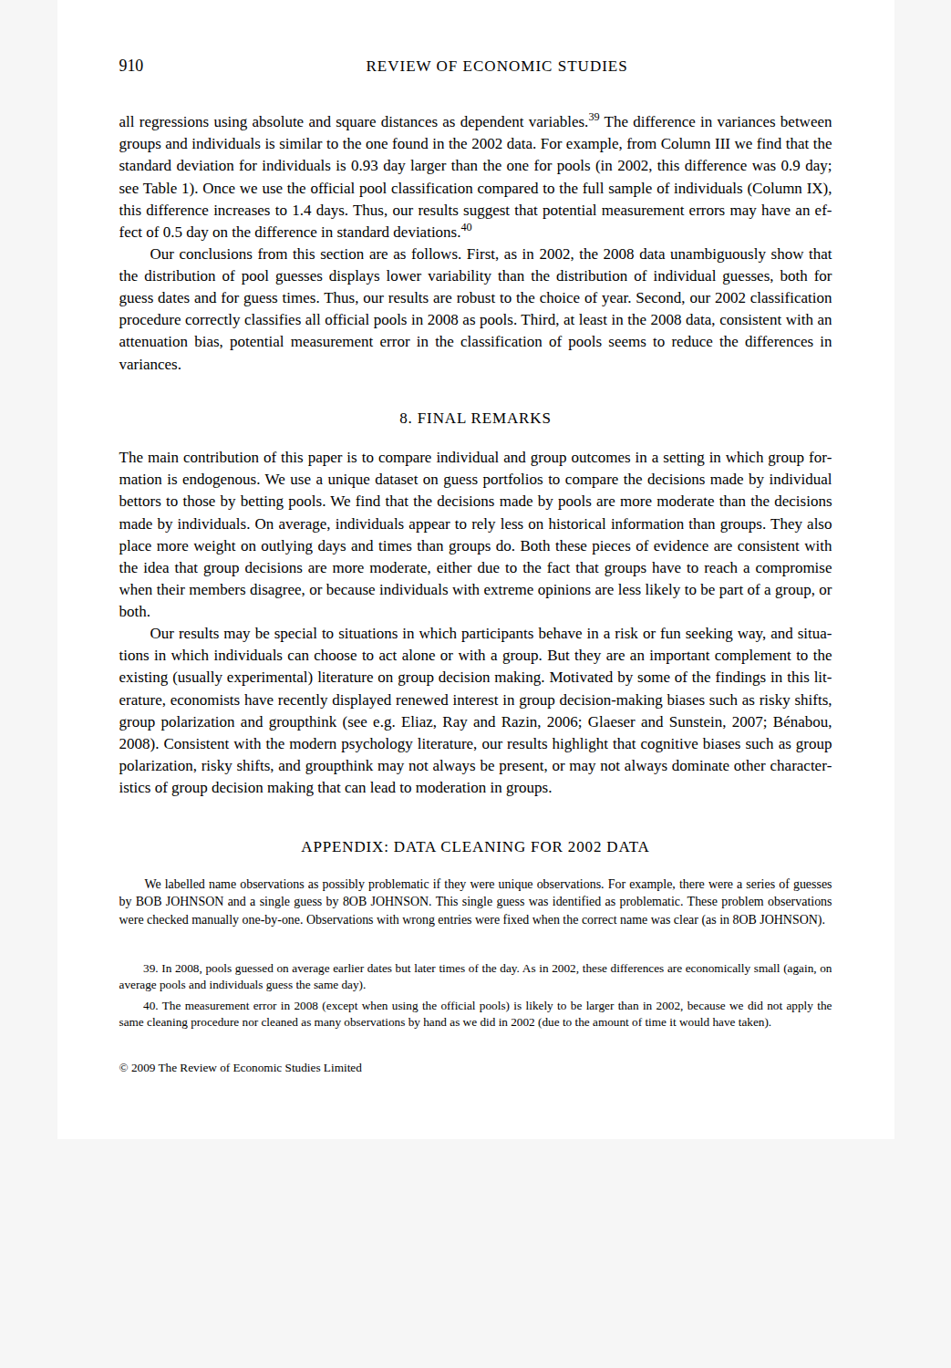910 REVIEW OF ECONOMIC STUDIES
all regressions using absolute and square distances as dependent variables.39 The difference in variances between groups and individuals is similar to the one found in the 2002 data. For example, from Column III we find that the standard deviation for individuals is 0.93 day larger than the one for pools (in 2002, this difference was 0.9 day; see Table 1). Once we use the official pool classification compared to the full sample of individuals (Column IX), this difference increases to 1.4 days. Thus, our results suggest that potential measurement errors may have an effect of 0.5 day on the difference in standard deviations.40
Our conclusions from this section are as follows. First, as in 2002, the 2008 data unambiguously show that the distribution of pool guesses displays lower variability than the distribution of individual guesses, both for guess dates and for guess times. Thus, our results are robust to the choice of year. Second, our 2002 classification procedure correctly classifies all official pools in 2008 as pools. Third, at least in the 2008 data, consistent with an attenuation bias, potential measurement error in the classification of pools seems to reduce the differences in variances.
8. FINAL REMARKS
The main contribution of this paper is to compare individual and group outcomes in a setting in which group formation is endogenous. We use a unique dataset on guess portfolios to compare the decisions made by individual bettors to those by betting pools. We find that the decisions made by pools are more moderate than the decisions made by individuals. On average, individuals appear to rely less on historical information than groups. They also place more weight on outlying days and times than groups do. Both these pieces of evidence are consistent with the idea that group decisions are more moderate, either due to the fact that groups have to reach a compromise when their members disagree, or because individuals with extreme opinions are less likely to be part of a group, or both.
Our results may be special to situations in which participants behave in a risk or fun seeking way, and situations in which individuals can choose to act alone or with a group. But they are an important complement to the existing (usually experimental) literature on group decision making. Motivated by some of the findings in this literature, economists have recently displayed renewed interest in group decision-making biases such as risky shifts, group polarization and groupthink (see e.g. Eliaz, Ray and Razin, 2006; Glaeser and Sunstein, 2007; Bénabou, 2008). Consistent with the modern psychology literature, our results highlight that cognitive biases such as group polarization, risky shifts, and groupthink may not always be present, or may not always dominate other characteristics of group decision making that can lead to moderation in groups.
APPENDIX: DATA CLEANING FOR 2002 DATA
We labelled name observations as possibly problematic if they were unique observations. For example, there were a series of guesses by BOB JOHNSON and a single guess by 8OB JOHNSON. This single guess was identified as problematic. These problem observations were checked manually one-by-one. Observations with wrong entries were fixed when the correct name was clear (as in 8OB JOHNSON).
39. In 2008, pools guessed on average earlier dates but later times of the day. As in 2002, these differences are economically small (again, on average pools and individuals guess the same day).
40. The measurement error in 2008 (except when using the official pools) is likely to be larger than in 2002, because we did not apply the same cleaning procedure nor cleaned as many observations by hand as we did in 2002 (due to the amount of time it would have taken).
© 2009 The Review of Economic Studies Limited